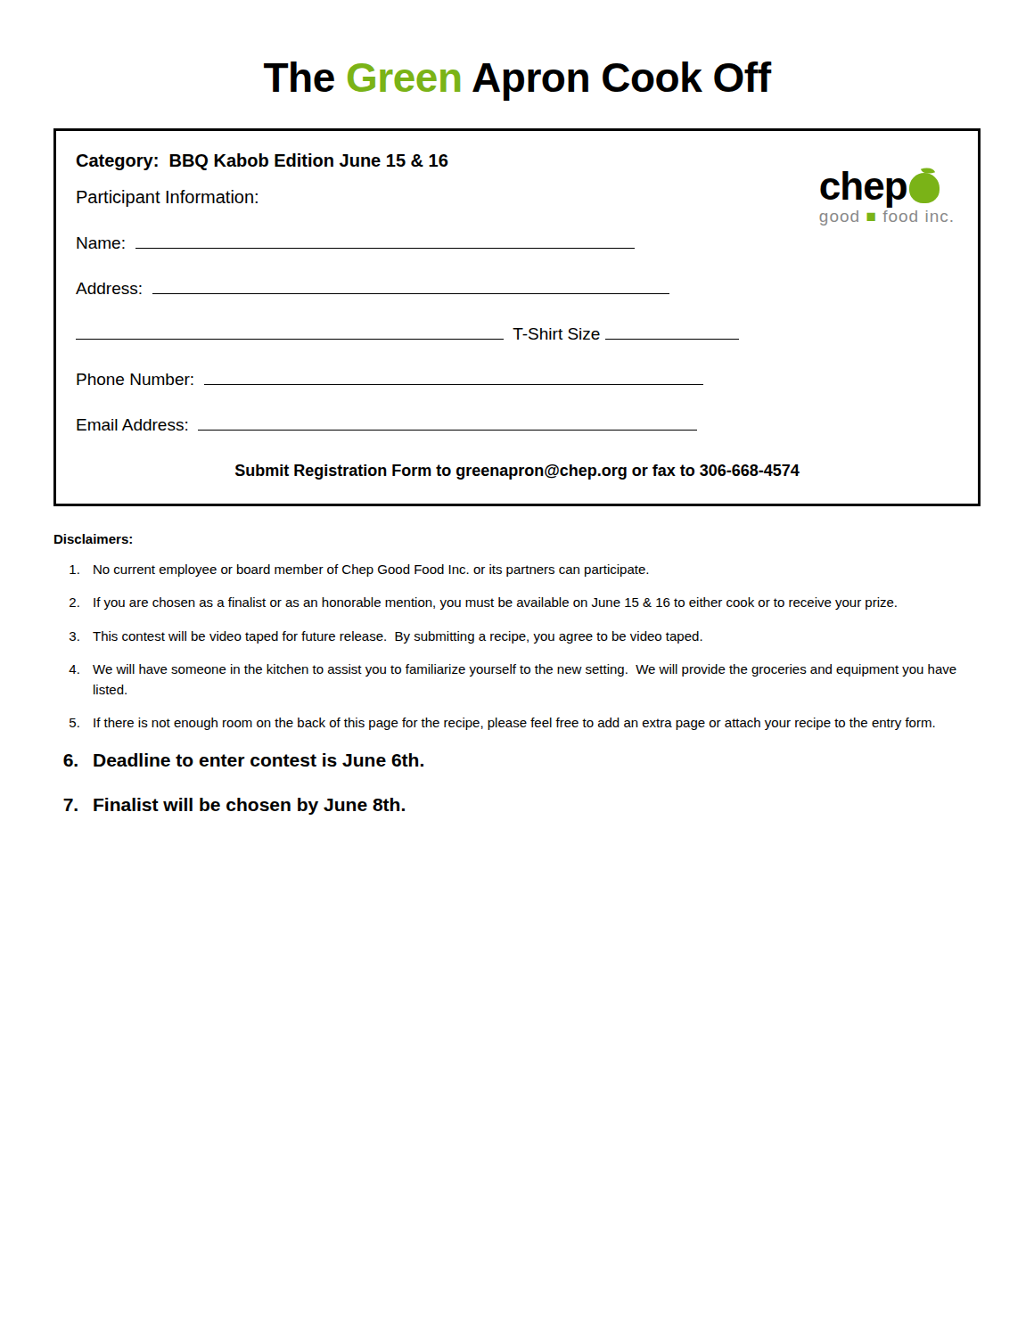The Green Apron Cook Off
chep
good ■ food inc.
Category: BBQ Kabob Edition June 15 & 16
Participant Information:
Name:
Address:
T-Shirt Size
Phone Number:
Email Address:
Submit Registration Form to greenapron@chep.org or fax to 306-668-4574
Disclaimers:
No current employee or board member of Chep Good Food Inc. or its partners can participate.
If you are chosen as a finalist or as an honorable mention, you must be available on June 15 & 16 to either cook or to receive your prize.
This contest will be video taped for future release. By submitting a recipe, you agree to be video taped.
We will have someone in the kitchen to assist you to familiarize yourself to the new setting. We will provide the groceries and equipment you have listed.
If there is not enough room on the back of this page for the recipe, please feel free to add an extra page or attach your recipe to the entry form.
Deadline to enter contest is June 6th.
Finalist will be chosen by June 8th.